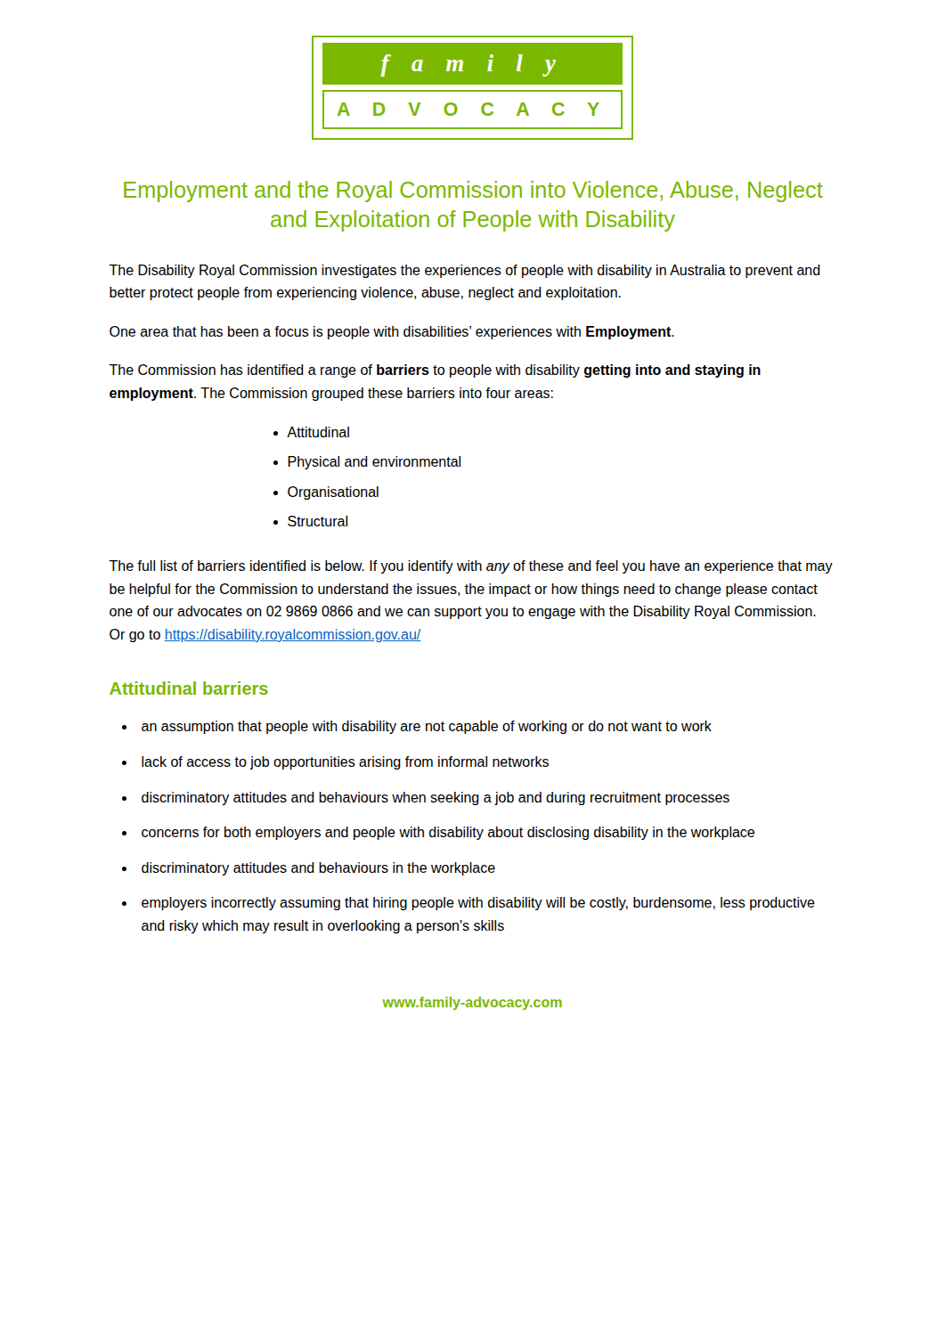f a m i l y A D V O C A C Y
Employment and the Royal Commission into Violence, Abuse, Neglect and Exploitation of People with Disability
The Disability Royal Commission investigates the experiences of people with disability in Australia to prevent and better protect people from experiencing violence, abuse, neglect and exploitation.
One area that has been a focus is people with disabilities’ experiences with Employment.
The Commission has identified a range of barriers to people with disability getting into and staying in employment. The Commission grouped these barriers into four areas:
Attitudinal
Physical and environmental
Organisational
Structural
The full list of barriers identified is below. If you identify with any of these and feel you have an experience that may be helpful for the Commission to understand the issues, the impact or how things need to change please contact one of our advocates on 02 9869 0866 and we can support you to engage with the Disability Royal Commission. Or go to https://disability.royalcommission.gov.au/
Attitudinal barriers
an assumption that people with disability are not capable of working or do not want to work
lack of access to job opportunities arising from informal networks
discriminatory attitudes and behaviours when seeking a job and during recruitment processes
concerns for both employers and people with disability about disclosing disability in the workplace
discriminatory attitudes and behaviours in the workplace
employers incorrectly assuming that hiring people with disability will be costly, burdensome, less productive and risky which may result in overlooking a person's skills
www.family-advocacy.com